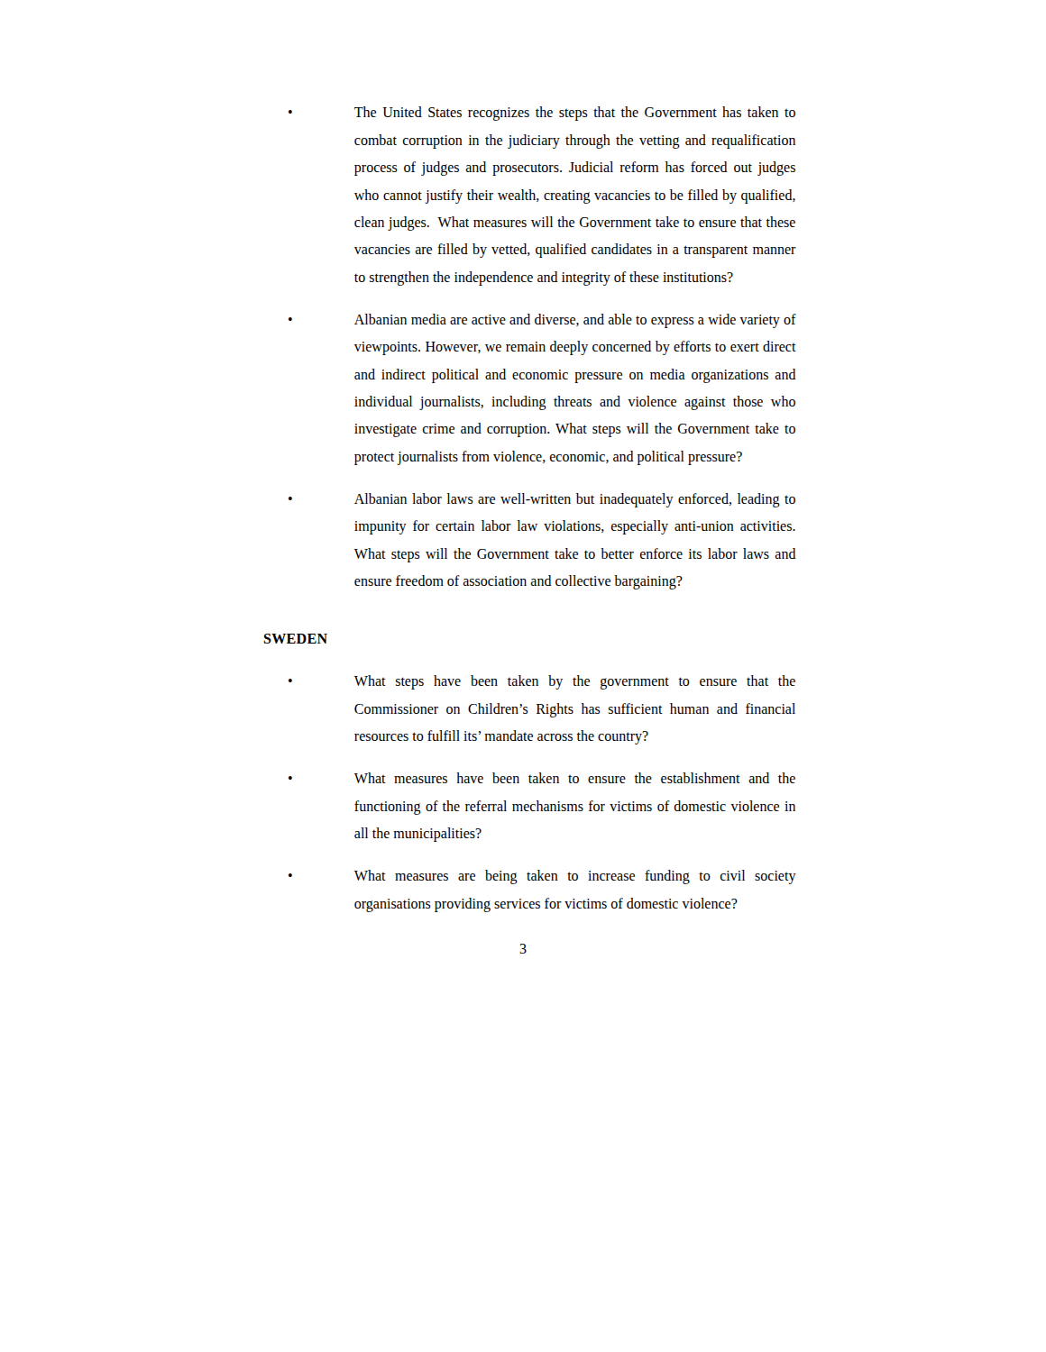The United States recognizes the steps that the Government has taken to combat corruption in the judiciary through the vetting and requalification process of judges and prosecutors. Judicial reform has forced out judges who cannot justify their wealth, creating vacancies to be filled by qualified, clean judges. What measures will the Government take to ensure that these vacancies are filled by vetted, qualified candidates in a transparent manner to strengthen the independence and integrity of these institutions?
Albanian media are active and diverse, and able to express a wide variety of viewpoints. However, we remain deeply concerned by efforts to exert direct and indirect political and economic pressure on media organizations and individual journalists, including threats and violence against those who investigate crime and corruption. What steps will the Government take to protect journalists from violence, economic, and political pressure?
Albanian labor laws are well-written but inadequately enforced, leading to impunity for certain labor law violations, especially anti-union activities. What steps will the Government take to better enforce its labor laws and ensure freedom of association and collective bargaining?
SWEDEN
What steps have been taken by the government to ensure that the Commissioner on Children’s Rights has sufficient human and financial resources to fulfill its’ mandate across the country?
What measures have been taken to ensure the establishment and the functioning of the referral mechanisms for victims of domestic violence in all the municipalities?
What measures are being taken to increase funding to civil society organisations providing services for victims of domestic violence?
3